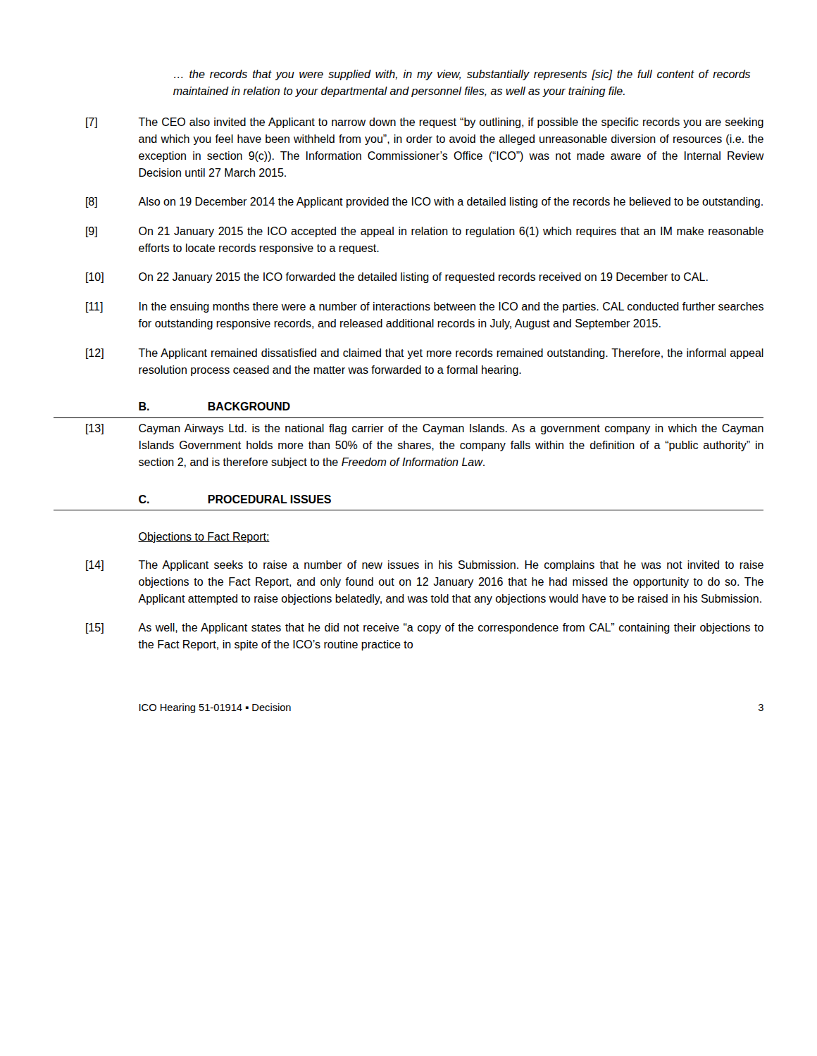… the records that you were supplied with, in my view, substantially represents [sic] the full content of records maintained in relation to your departmental and personnel files, as well as your training file.
[7]
The CEO also invited the Applicant to narrow down the request “by outlining, if possible the specific records you are seeking and which you feel have been withheld from you”, in order to avoid the alleged unreasonable diversion of resources (i.e. the exception in section 9(c)). The Information Commissioner’s Office (“ICO”) was not made aware of the Internal Review Decision until 27 March 2015.
[8]
Also on 19 December 2014 the Applicant provided the ICO with a detailed listing of the records he believed to be outstanding.
[9]
On 21 January 2015 the ICO accepted the appeal in relation to regulation 6(1) which requires that an IM make reasonable efforts to locate records responsive to a request.
[10]
On 22 January 2015 the ICO forwarded the detailed listing of requested records received on 19 December to CAL.
[11]
In the ensuing months there were a number of interactions between the ICO and the parties. CAL conducted further searches for outstanding responsive records, and released additional records in July, August and September 2015.
[12]
The Applicant remained dissatisfied and claimed that yet more records remained outstanding. Therefore, the informal appeal resolution process ceased and the matter was forwarded to a formal hearing.
B. BACKGROUND
[13]
Cayman Airways Ltd. is the national flag carrier of the Cayman Islands. As a government company in which the Cayman Islands Government holds more than 50% of the shares, the company falls within the definition of a “public authority” in section 2, and is therefore subject to the Freedom of Information Law.
C. PROCEDURAL ISSUES
Objections to Fact Report:
[14]
The Applicant seeks to raise a number of new issues in his Submission. He complains that he was not invited to raise objections to the Fact Report, and only found out on 12 January 2016 that he had missed the opportunity to do so. The Applicant attempted to raise objections belatedly, and was told that any objections would have to be raised in his Submission.
[15]
As well, the Applicant states that he did not receive “a copy of the correspondence from CAL” containing their objections to the Fact Report, in spite of the ICO’s routine practice to
ICO Hearing 51-01914 ▪ Decision 3